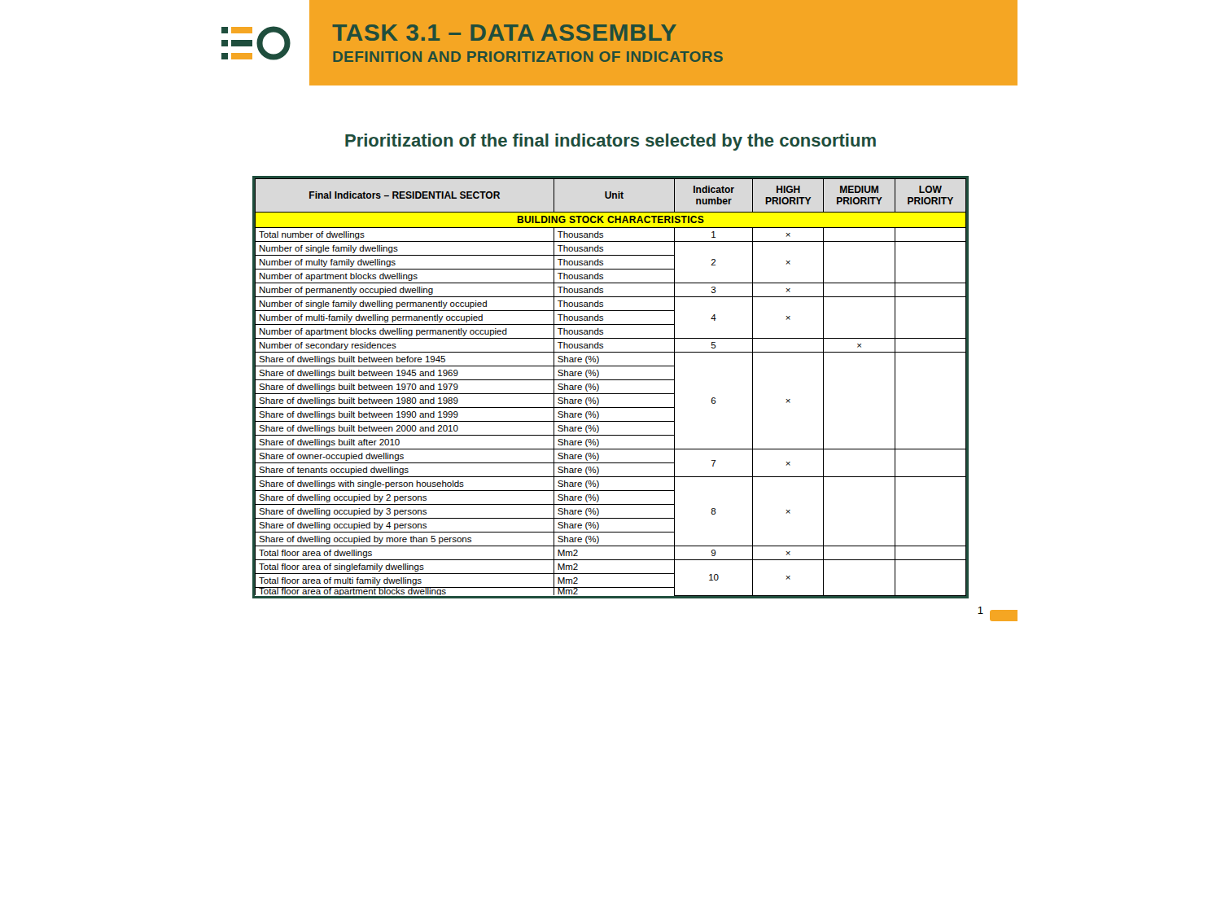TASK 3.1 – DATA ASSEMBLY
DEFINITION AND PRIORITIZATION OF INDICATORS
Prioritization of the final indicators selected by the consortium
| Final Indicators – RESIDENTIAL SECTOR | Unit | Indicator number | HIGH PRIORITY | MEDIUM PRIORITY | LOW PRIORITY |
| --- | --- | --- | --- | --- | --- |
| BUILDING STOCK CHARACTERISTICS |
| Total number of dwellings | Thousands | 1 | × | | |
| Number of single family dwellings | Thousands | 2 | × | | |
| Number of multy family dwellings | Thousands |
| Number of apartment blocks dwellings | Thousands |
| Number of permanently occupied dwelling | Thousands | 3 | × | | |
| Number of single family dwelling permanently occupied | Thousands | 4 | × | | |
| Number of multi-family dwelling permanently occupied | Thousands |
| Number of apartment blocks dwelling permanently occupied | Thousands |
| Number of secondary residences | Thousands | 5 | | × | |
| Share of dwellings built between before 1945 | Share (%) | 6 | × | | |
| Share of dwellings built between 1945 and 1969 | Share (%) |
| Share of dwellings built between 1970 and 1979 | Share (%) |
| Share of dwellings built between 1980 and 1989 | Share (%) |
| Share of dwellings built between 1990 and 1999 | Share (%) |
| Share of dwellings built between 2000 and 2010 | Share (%) |
| Share of dwellings built after 2010 | Share (%) |
| Share of owner-occupied dwellings | Share (%) | 7 | × | | |
| Share of tenants occupied dwellings | Share (%) |
| Share of dwellings with single-person households | Share (%) | 8 | × | | |
| Share of dwelling occupied by 2 persons | Share (%) |
| Share of dwelling occupied by 3 persons | Share (%) |
| Share of dwelling occupied by 4 persons | Share (%) |
| Share of dwelling occupied by more than 5 persons | Share (%) |
| Total floor area of dwellings | Mm2 | 9 | × | | |
| Total floor area of singlefamily dwellings | Mm2 | 10 | × | | |
| Total floor area of multi family dwellings | Mm2 |
| Total floor area of apartment blocks dwellings | Mm2 |
1